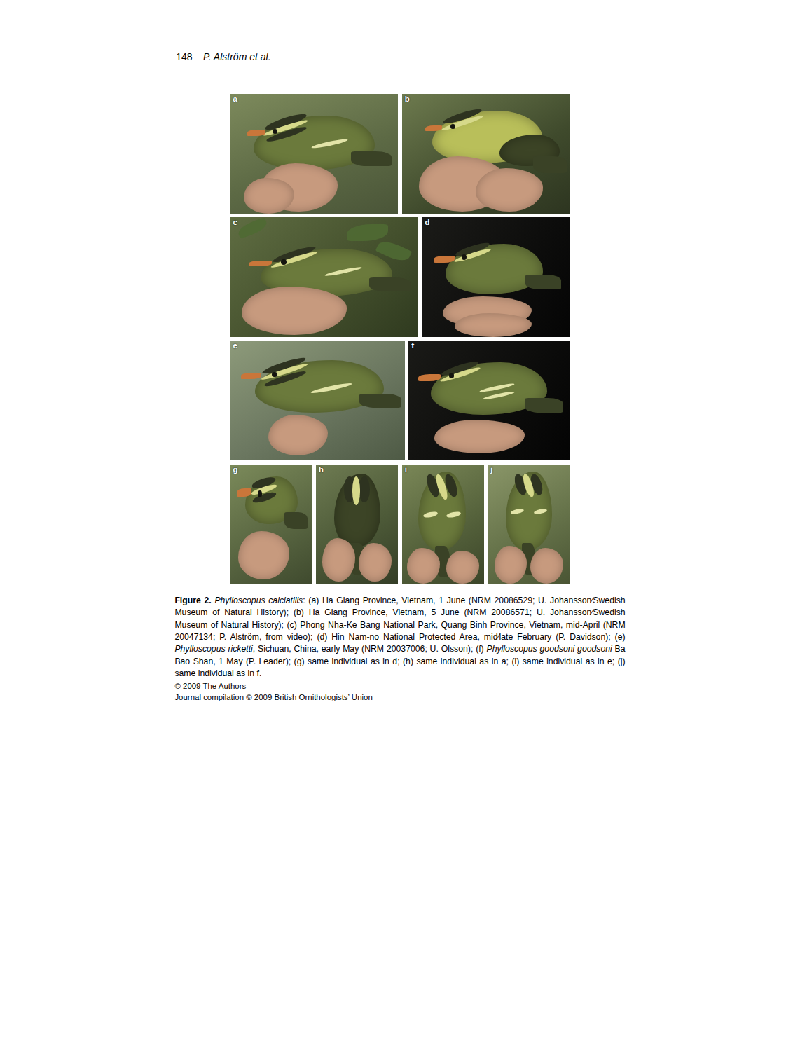148 P. Alström et al.
a
b
c
d
e
f
g
h
i
j
Figure 2. Phylloscopus calciatilis: (a) Ha Giang Province, Vietnam, 1 June (NRM 20086529; U. Johansson∕Swedish Museum of Natural History); (b) Ha Giang Province, Vietnam, 5 June (NRM 20086571; U. Johansson∕Swedish Museum of Natural History); (c) Phong Nha-Ke Bang National Park, Quang Binh Province, Vietnam, mid-April (NRM 20047134; P. Alström, from video); (d) Hin Nam-no National Protected Area, mid∕late February (P. Davidson); (e) Phylloscopus ricketti, Sichuan, China, early May (NRM 20037006; U. Olsson); (f) Phylloscopus goodsoni goodsoni Ba Bao Shan, 1 May (P. Leader); (g) same individual as in d; (h) same individual as in a; (i) same individual as in e; (j) same individual as in f.
© 2009 The Authors
Journal compilation © 2009 British Ornithologists’ Union